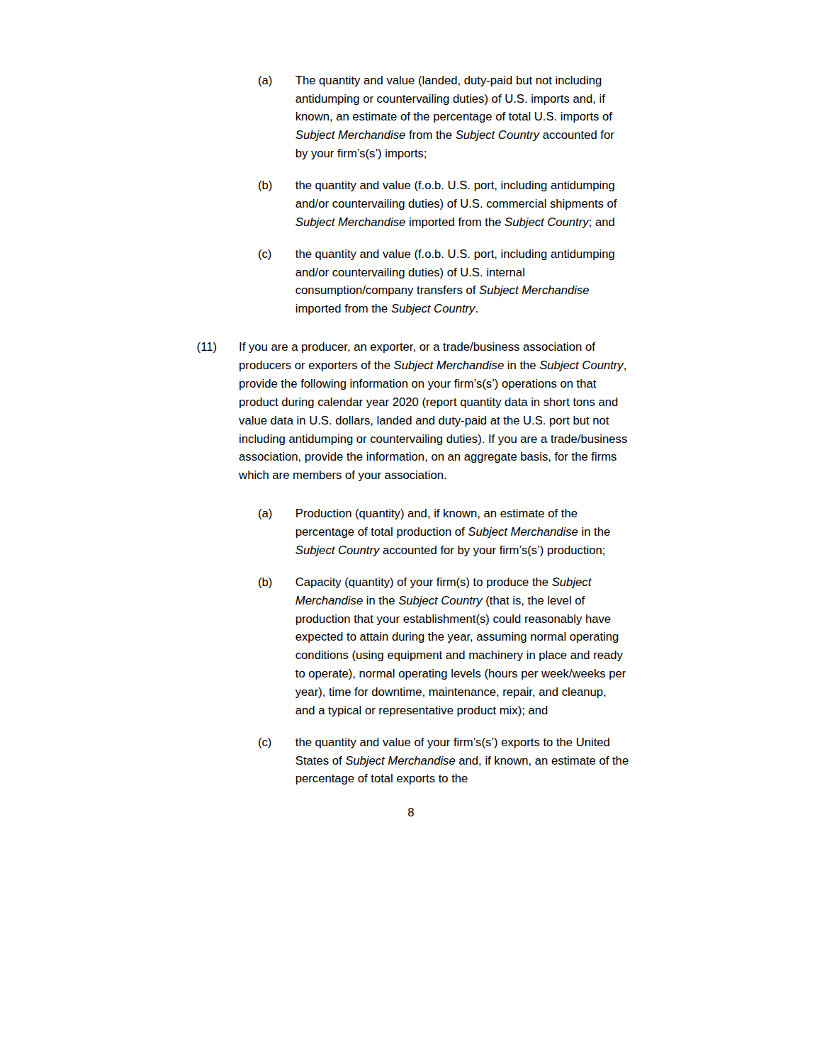(a)
The quantity and value (landed, duty-paid but not including antidumping or countervailing duties) of U.S. imports and, if known, an estimate of the percentage of total U.S. imports of Subject Merchandise from the Subject Country accounted for by your firm’s(s’) imports;
(b)
the quantity and value (f.o.b. U.S. port, including antidumping and/or countervailing duties) of U.S. commercial shipments of Subject Merchandise imported from the Subject Country; and
(c)
the quantity and value (f.o.b. U.S. port, including antidumping and/or countervailing duties) of U.S. internal consumption/company transfers of Subject Merchandise imported from the Subject Country.
(11)
If you are a producer, an exporter, or a trade/business association of producers or exporters of the Subject Merchandise in the Subject Country, provide the following information on your firm’s(s’) operations on that product during calendar year 2020 (report quantity data in short tons and value data in U.S. dollars, landed and duty-paid at the U.S. port but not including antidumping or countervailing duties). If you are a trade/business association, provide the information, on an aggregate basis, for the firms which are members of your association.
(a)
Production (quantity) and, if known, an estimate of the percentage of total production of Subject Merchandise in the Subject Country accounted for by your firm’s(s’) production;
(b)
Capacity (quantity) of your firm(s) to produce the Subject Merchandise in the Subject Country (that is, the level of production that your establishment(s) could reasonably have expected to attain during the year, assuming normal operating conditions (using equipment and machinery in place and ready to operate), normal operating levels (hours per week/weeks per year), time for downtime, maintenance, repair, and cleanup, and a typical or representative product mix); and
(c)
the quantity and value of your firm’s(s’) exports to the United States of Subject Merchandise and, if known, an estimate of the percentage of total exports to the
8